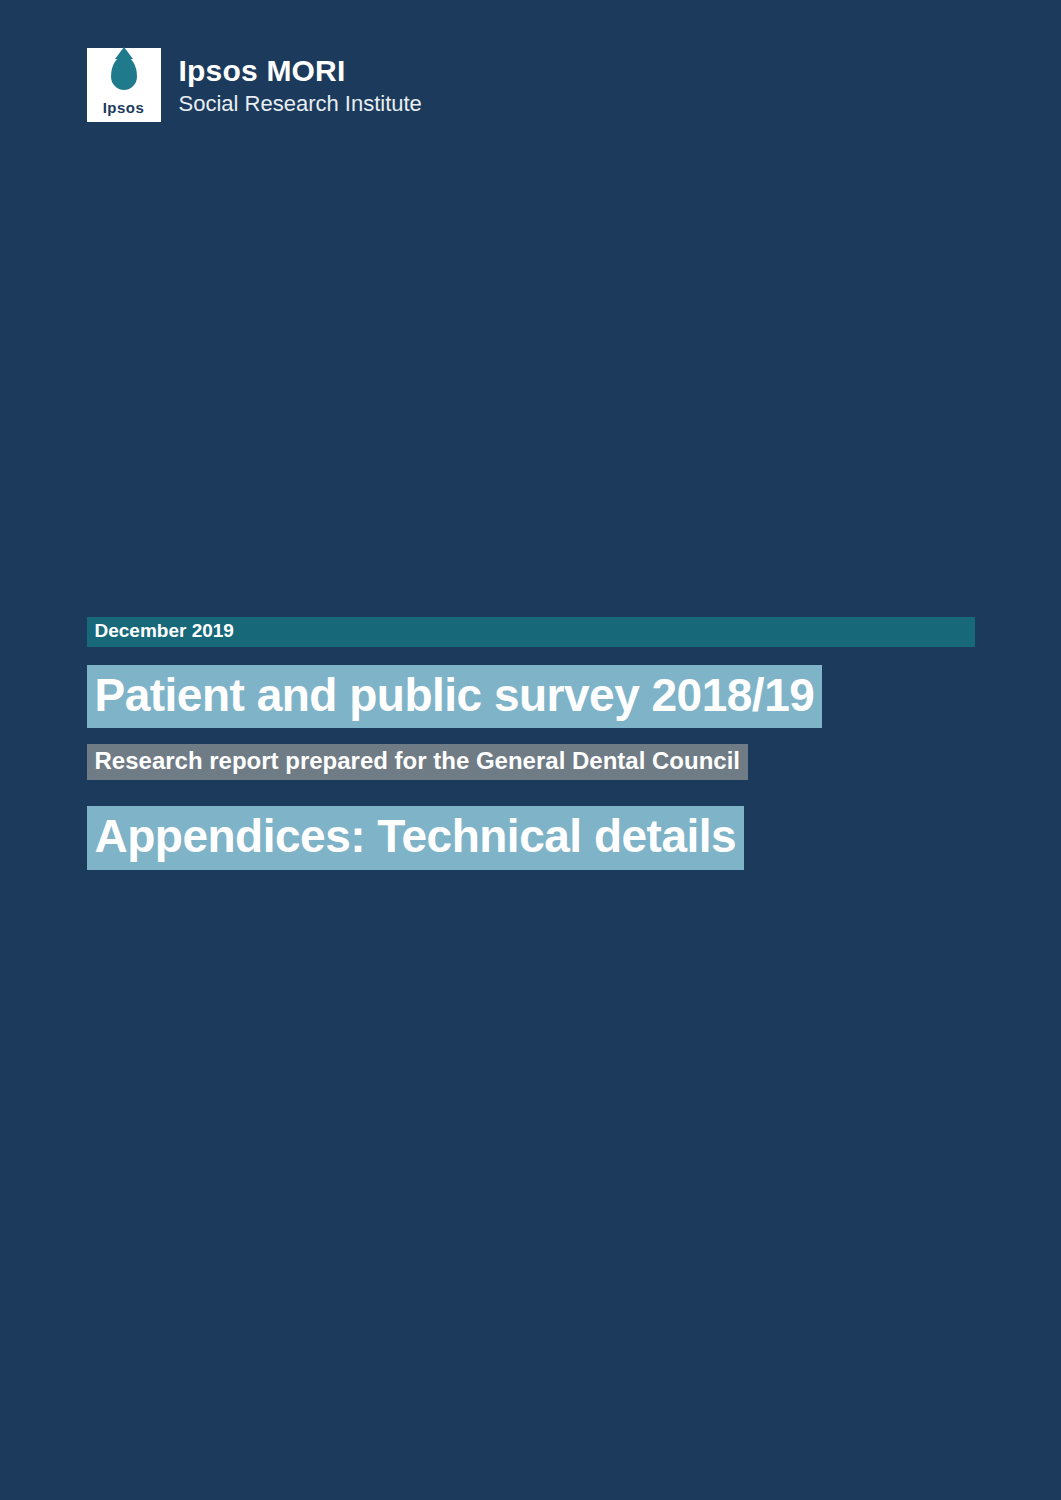Ipsos
Ipsos MORI
Social Research Institute
December 2019
Patient and public survey 2018/19
Research report prepared for the General Dental Council
Appendices: Technical details